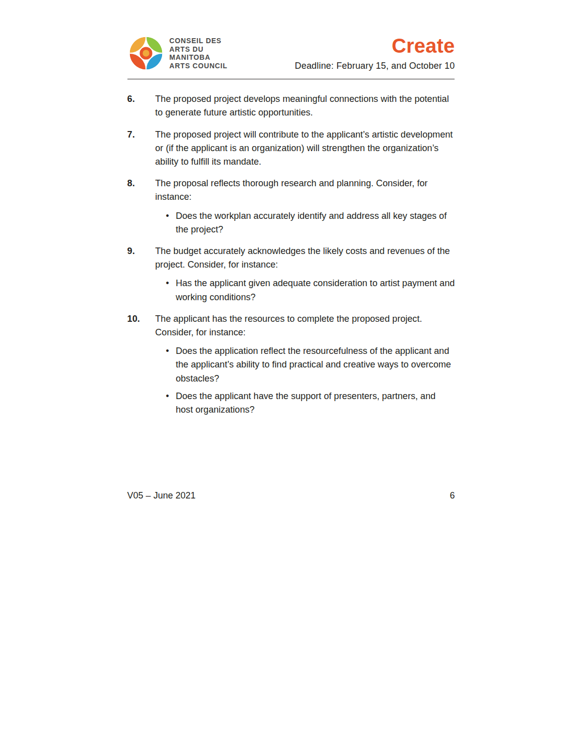Conseil des
Arts du
Manitoba
Arts Council
Create
Deadline: February 15, and October 10
6. The proposed project develops meaningful connections with the potential to generate future artistic opportunities.
7. The proposed project will contribute to the applicant’s artistic development or (if the applicant is an organization) will strengthen the organization’s ability to fulfill its mandate.
8. The proposal reflects thorough research and planning. Consider, for instance:
•Does the workplan accurately identify and address all key stages of the project?
9. The budget accurately acknowledges the likely costs and revenues of the project. Consider, for instance:
•Has the applicant given adequate consideration to artist payment and working conditions?
10. The applicant has the resources to complete the proposed project. Consider, for instance:
•Does the application reflect the resourcefulness of the applicant and the applicant’s ability to find practical and creative ways to overcome obstacles?
•Does the applicant have the support of presenters, partners, and host organizations?
V05 – June 2021
6